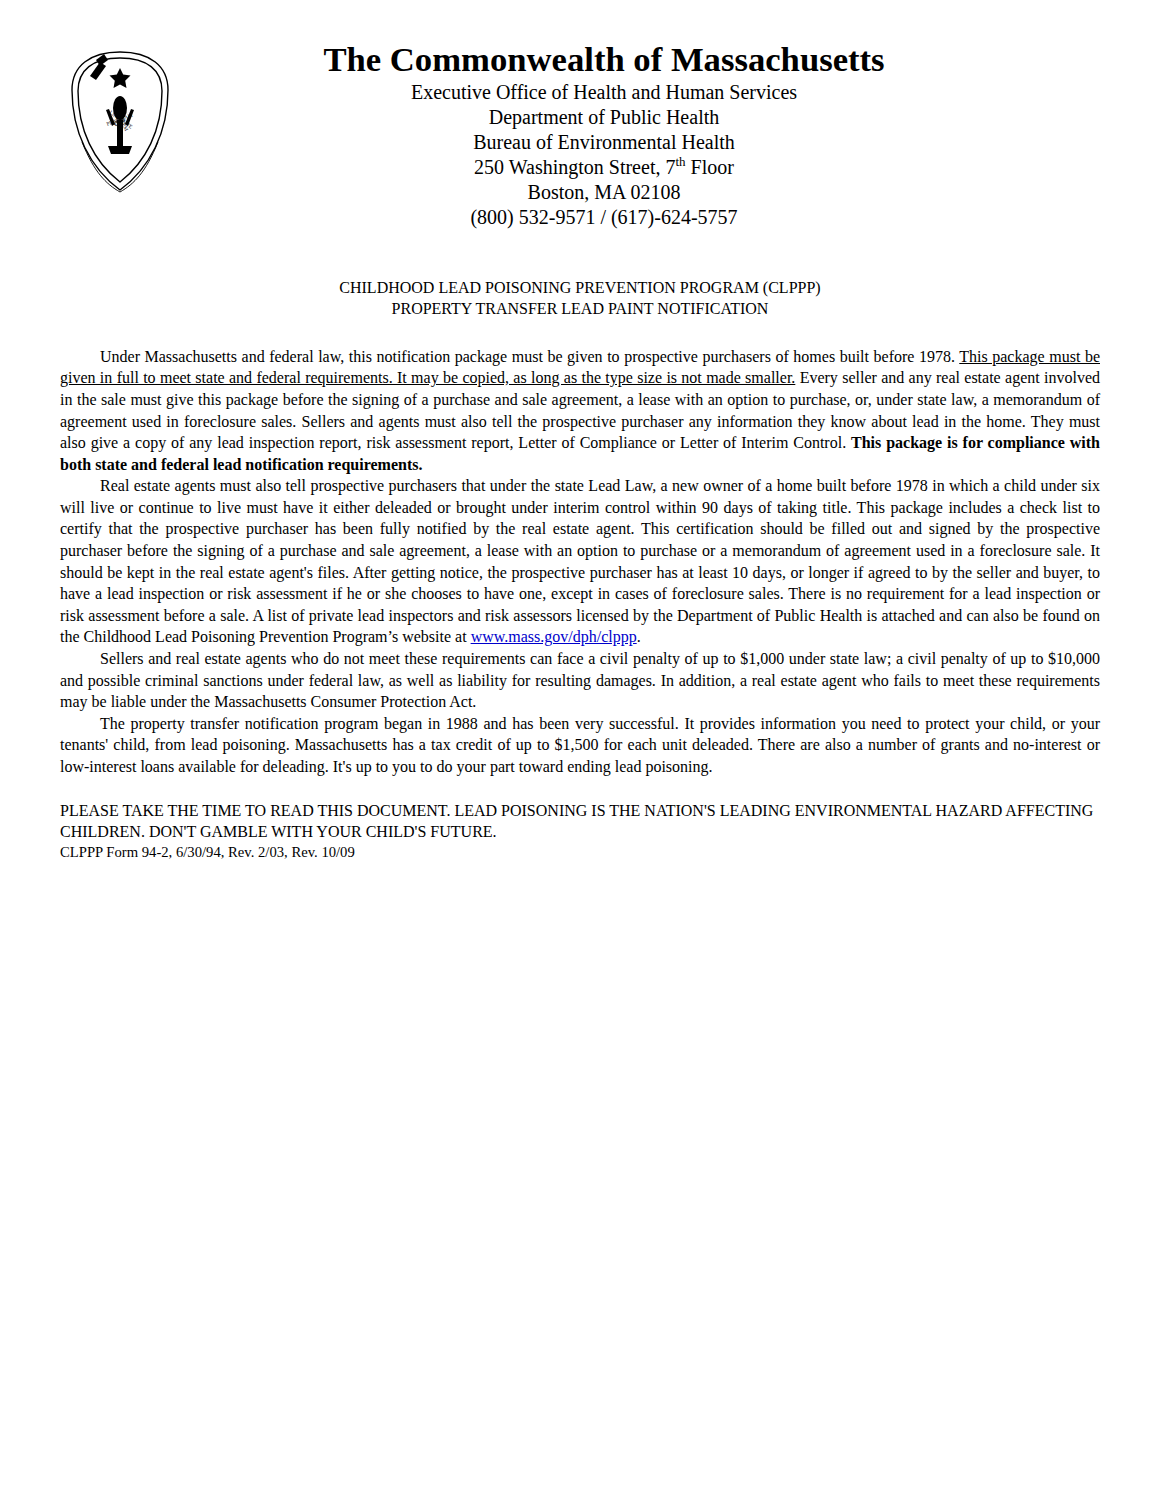ENSE PETIT PLACIDAM SUB LIBERTATE QUIETEM
The Commonwealth of Massachusetts
Executive Office of Health and Human Services
Department of Public Health
Bureau of Environmental Health
250 Washington Street, 7th Floor
Boston, MA 02108
(800) 532-9571 / (617)-624-5757
CHILDHOOD LEAD POISONING PREVENTION PROGRAM (CLPPP)
PROPERTY TRANSFER LEAD PAINT NOTIFICATION
Under Massachusetts and federal law, this notification package must be given to prospective purchasers of homes built before 1978. This package must be given in full to meet state and federal requirements. It may be copied, as long as the type size is not made smaller. Every seller and any real estate agent involved in the sale must give this package before the signing of a purchase and sale agreement, a lease with an option to purchase, or, under state law, a memorandum of agreement used in foreclosure sales. Sellers and agents must also tell the prospective purchaser any information they know about lead in the home. They must also give a copy of any lead inspection report, risk assessment report, Letter of Compliance or Letter of Interim Control. This package is for compliance with both state and federal lead notification requirements.
Real estate agents must also tell prospective purchasers that under the state Lead Law, a new owner of a home built before 1978 in which a child under six will live or continue to live must have it either deleaded or brought under interim control within 90 days of taking title. This package includes a check list to certify that the prospective purchaser has been fully notified by the real estate agent. This certification should be filled out and signed by the prospective purchaser before the signing of a purchase and sale agreement, a lease with an option to purchase or a memorandum of agreement used in a foreclosure sale. It should be kept in the real estate agent's files. After getting notice, the prospective purchaser has at least 10 days, or longer if agreed to by the seller and buyer, to have a lead inspection or risk assessment if he or she chooses to have one, except in cases of foreclosure sales. There is no requirement for a lead inspection or risk assessment before a sale. A list of private lead inspectors and risk assessors licensed by the Department of Public Health is attached and can also be found on the Childhood Lead Poisoning Prevention Program’s website at www.mass.gov/dph/clppp.
Sellers and real estate agents who do not meet these requirements can face a civil penalty of up to $1,000 under state law; a civil penalty of up to $10,000 and possible criminal sanctions under federal law, as well as liability for resulting damages. In addition, a real estate agent who fails to meet these requirements may be liable under the Massachusetts Consumer Protection Act.
The property transfer notification program began in 1988 and has been very successful. It provides information you need to protect your child, or your tenants' child, from lead poisoning. Massachusetts has a tax credit of up to $1,500 for each unit deleaded. There are also a number of grants and no-interest or low-interest loans available for deleading. It's up to you to do your part toward ending lead poisoning.
PLEASE TAKE THE TIME TO READ THIS DOCUMENT. LEAD POISONING IS THE NATION'S LEADING ENVIRONMENTAL HAZARD AFFECTING CHILDREN. DON'T GAMBLE WITH YOUR CHILD'S FUTURE.
CLPPP Form 94-2, 6/30/94, Rev. 2/03, Rev. 10/09